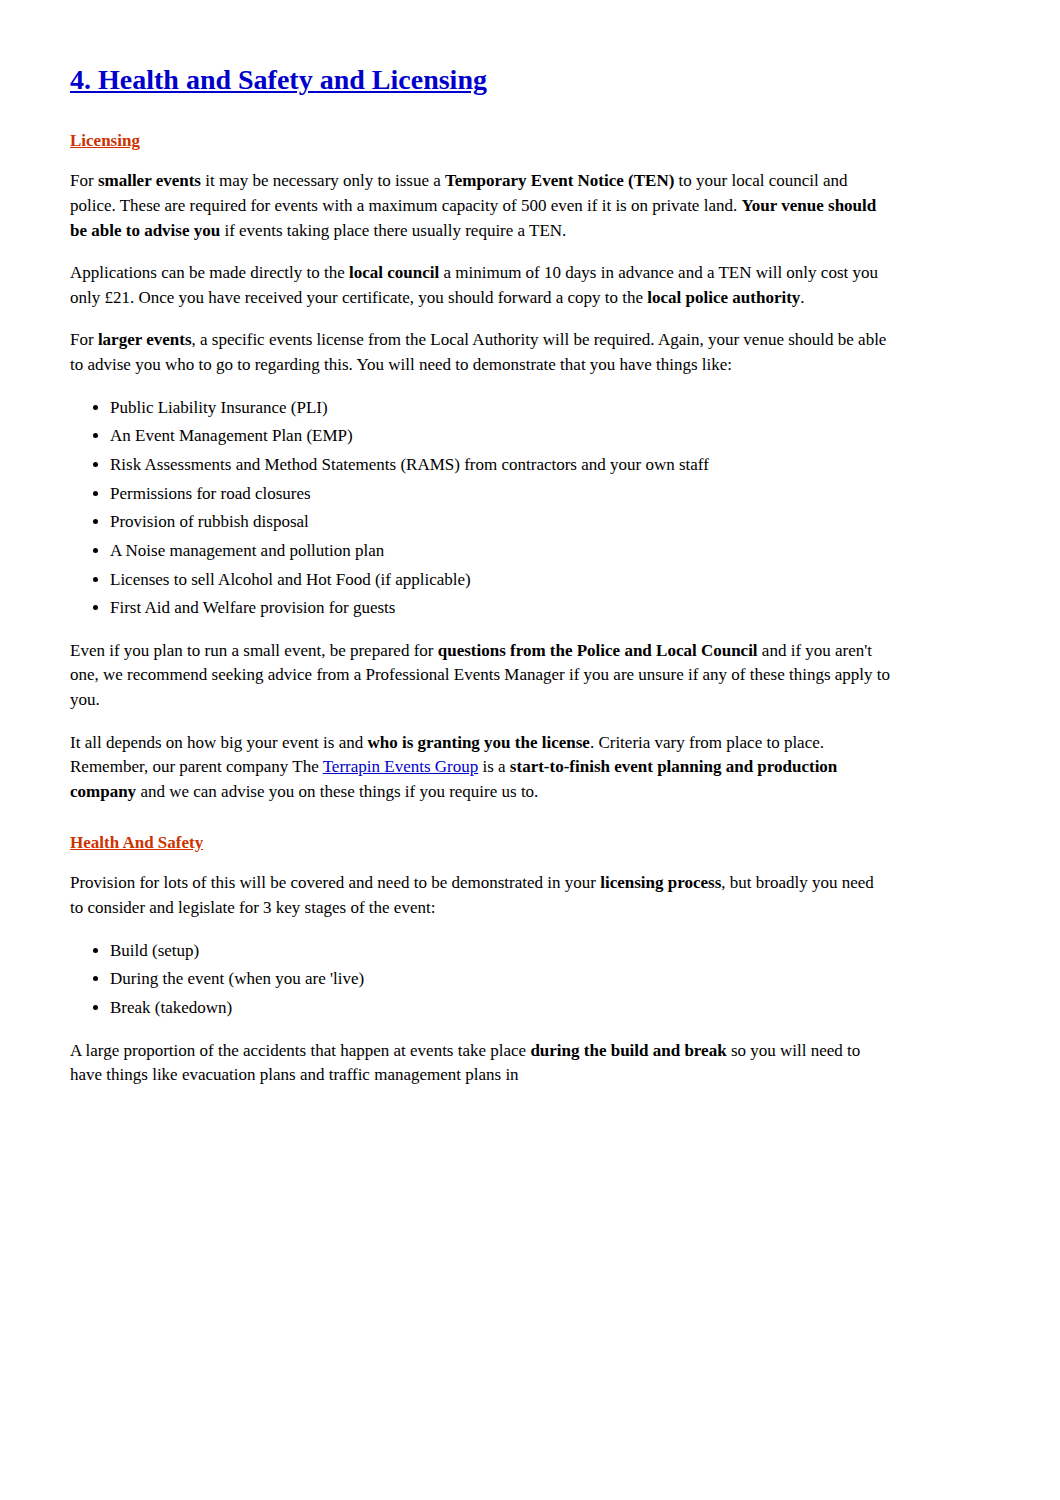4. Health and Safety and Licensing
Licensing
For smaller events it may be necessary only to issue a Temporary Event Notice (TEN) to your local council and police. These are required for events with a maximum capacity of 500 even if it is on private land. Your venue should be able to advise you if events taking place there usually require a TEN.
Applications can be made directly to the local council a minimum of 10 days in advance and a TEN will only cost you only £21. Once you have received your certificate, you should forward a copy to the local police authority.
For larger events, a specific events license from the Local Authority will be required. Again, your venue should be able to advise you who to go to regarding this. You will need to demonstrate that you have things like:
Public Liability Insurance (PLI)
An Event Management Plan (EMP)
Risk Assessments and Method Statements (RAMS) from contractors and your own staff
Permissions for road closures
Provision of rubbish disposal
A Noise management and pollution plan
Licenses to sell Alcohol and Hot Food (if applicable)
First Aid and Welfare provision for guests
Even if you plan to run a small event, be prepared for questions from the Police and Local Council and if you aren't one, we recommend seeking advice from a Professional Events Manager if you are unsure if any of these things apply to you.
It all depends on how big your event is and who is granting you the license. Criteria vary from place to place. Remember, our parent company The Terrapin Events Group is a start-to-finish event planning and production company and we can advise you on these things if you require us to.
Health And Safety
Provision for lots of this will be covered and need to be demonstrated in your licensing process, but broadly you need to consider and legislate for 3 key stages of the event:
Build (setup)
During the event (when you are 'live)
Break (takedown)
A large proportion of the accidents that happen at events take place during the build and break so you will need to have things like evacuation plans and traffic management plans in